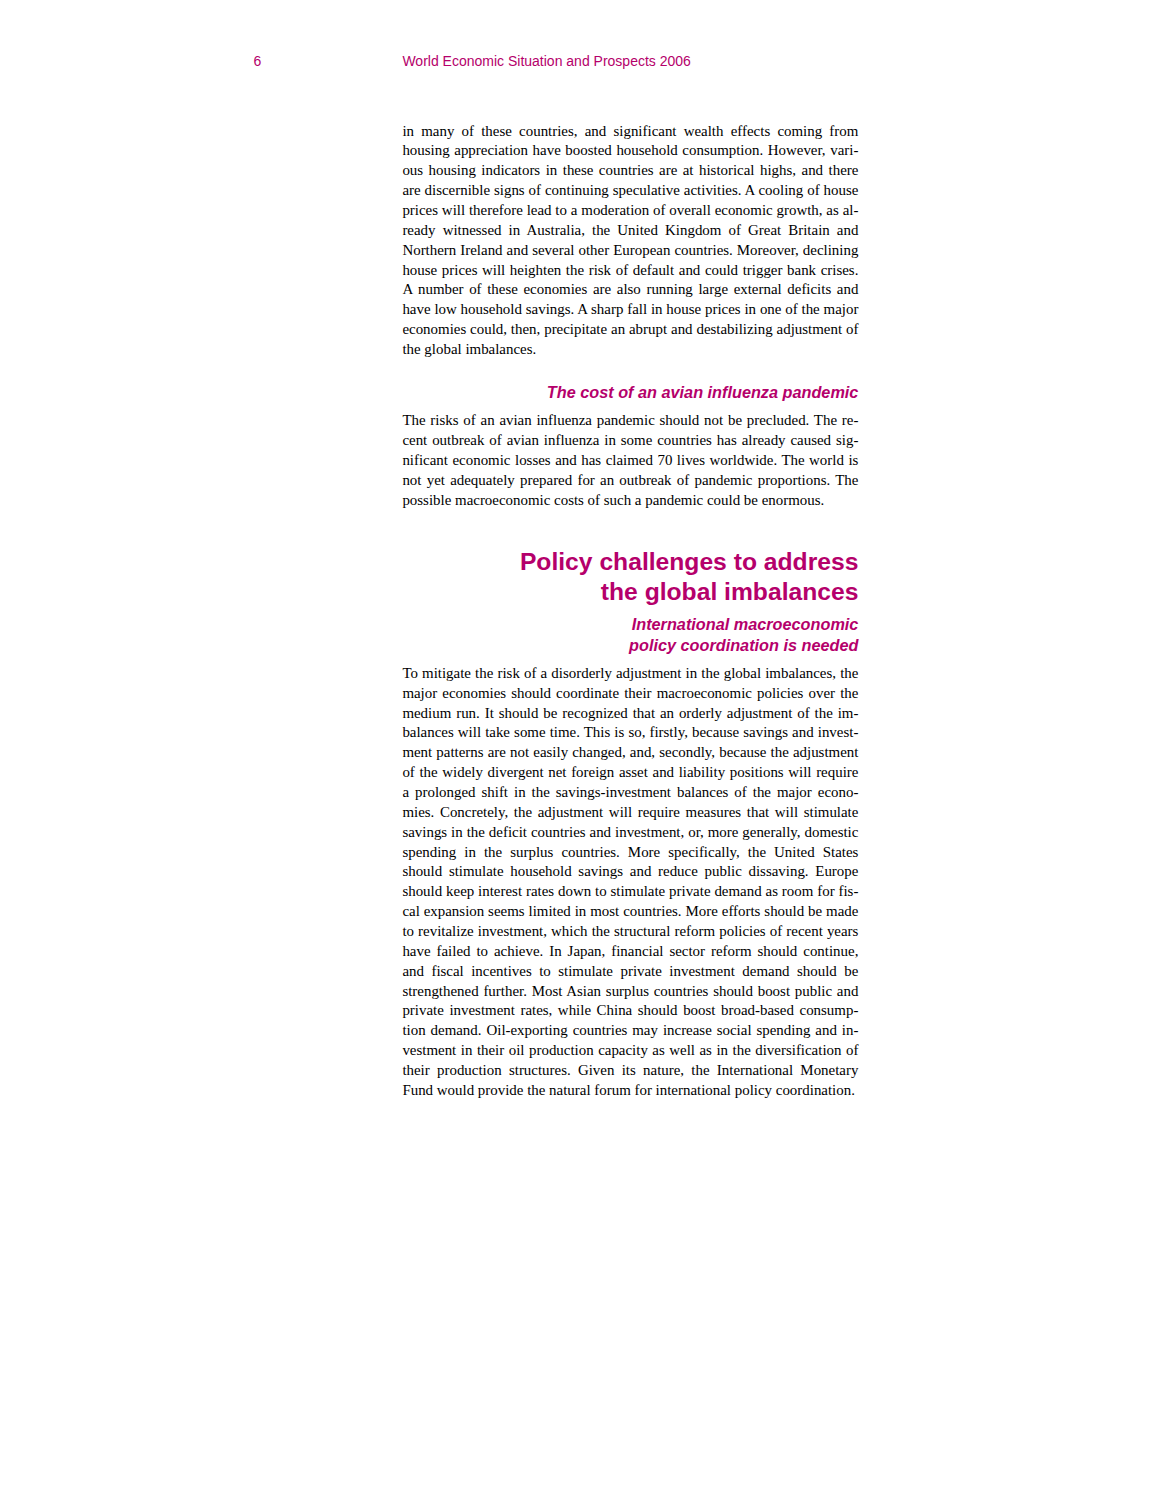6 World Economic Situation and Prospects 2006
in many of these countries, and significant wealth effects coming from housing appreciation have boosted household consumption. However, various housing indicators in these countries are at historical highs, and there are discernible signs of continuing speculative activities. A cooling of house prices will therefore lead to a moderation of overall economic growth, as already witnessed in Australia, the United Kingdom of Great Britain and Northern Ireland and several other European countries. Moreover, declining house prices will heighten the risk of default and could trigger bank crises. A number of these economies are also running large external deficits and have low household savings. A sharp fall in house prices in one of the major economies could, then, precipitate an abrupt and destabilizing adjustment of the global imbalances.
The cost of an avian influenza pandemic
The risks of an avian influenza pandemic should not be precluded. The recent outbreak of avian influenza in some countries has already caused significant economic losses and has claimed 70 lives worldwide. The world is not yet adequately prepared for an outbreak of pandemic proportions. The possible macroeconomic costs of such a pandemic could be enormous.
Policy challenges to address
the global imbalances
International macroeconomic
policy coordination is needed
To mitigate the risk of a disorderly adjustment in the global imbalances, the major economies should coordinate their macroeconomic policies over the medium run. It should be recognized that an orderly adjustment of the imbalances will take some time. This is so, firstly, because savings and investment patterns are not easily changed, and, secondly, because the adjustment of the widely divergent net foreign asset and liability positions will require a prolonged shift in the savings-investment balances of the major economies. Concretely, the adjustment will require measures that will stimulate savings in the deficit countries and investment, or, more generally, domestic spending in the surplus countries. More specifically, the United States should stimulate household savings and reduce public dissaving. Europe should keep interest rates down to stimulate private demand as room for fiscal expansion seems limited in most countries. More efforts should be made to revitalize investment, which the structural reform policies of recent years have failed to achieve. In Japan, financial sector reform should continue, and fiscal incentives to stimulate private investment demand should be strengthened further. Most Asian surplus countries should boost public and private investment rates, while China should boost broad-based consumption demand. Oil-exporting countries may increase social spending and investment in their oil production capacity as well as in the diversification of their production structures. Given its nature, the International Monetary Fund would provide the natural forum for international policy coordination.